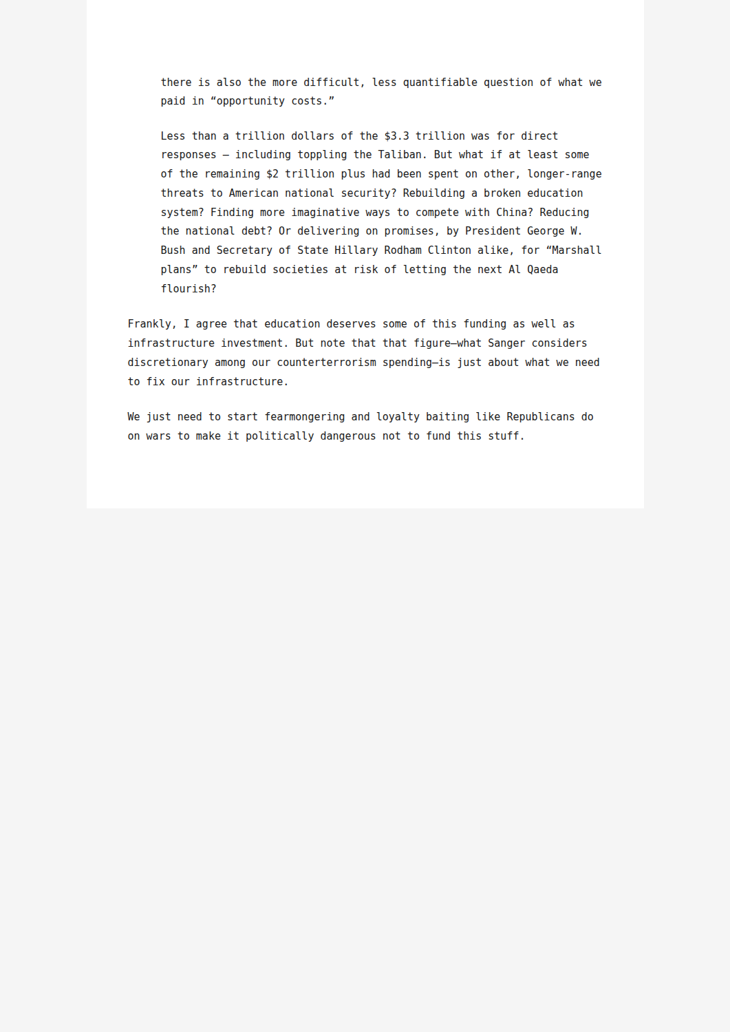there is also the more difficult, less quantifiable question of what we paid in “opportunity costs.”
Less than a trillion dollars of the $3.3 trillion was for direct responses — including toppling the Taliban. But what if at least some of the remaining $2 trillion plus had been spent on other, longer-range threats to American national security? Rebuilding a broken education system? Finding more imaginative ways to compete with China? Reducing the national debt? Or delivering on promises, by President George W. Bush and Secretary of State Hillary Rodham Clinton alike, for “Marshall plans” to rebuild societies at risk of letting the next Al Qaeda flourish?
Frankly, I agree that education deserves some of this funding as well as infrastructure investment. But note that that figure—what Sanger considers discretionary among our counterterrorism spending—is just about what we need to fix our infrastructure.
We just need to start fearmongering and loyalty baiting like Republicans do on wars to make it politically dangerous not to fund this stuff.